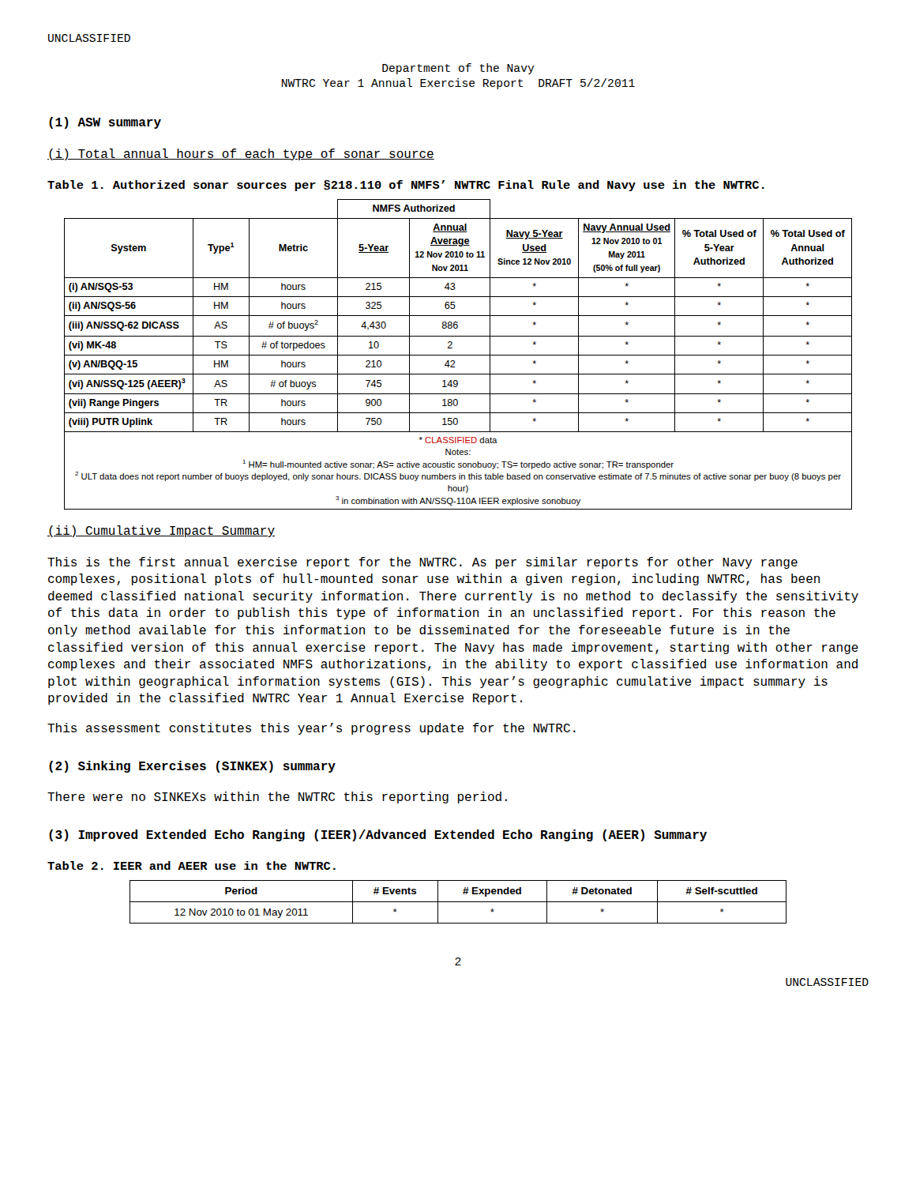UNCLASSIFIED
Department of the Navy
NWTRC Year 1 Annual Exercise Report DRAFT 5/2/2011
(1) ASW summary
(i) Total annual hours of each type of sonar source
Table 1. Authorized sonar sources per §218.110 of NMFS’ NWTRC Final Rule and Navy use in the NWTRC.
| | | | NMFS Authorized | | | | |
| System | Type 1 | Metric | 5-Year | Annual Average 12 Nov 2010 to 11 Nov 2011 | Navy 5-Year Used Since 12 Nov 2010 | Navy Annual Used 12 Nov 2010 to 01 May 2011 (50% of full year) | % Total Used of 5-Year Authorized | % Total Used of Annual Authorized |
| (i) AN/SQS-53 | HM | hours | 215 | 43 | * | * | * | * |
| (ii) AN/SQS-56 | HM | hours | 325 | 65 | * | * | * | * |
| (iii) AN/SSQ-62 DICASS | AS | # of buoys 2 | 4,430 | 886 | * | * | * | * |
| (vi) MK-48 | TS | # of torpedoes | 10 | 2 | * | * | * | * |
| (v) AN/BQQ-15 | HM | hours | 210 | 42 | * | * | * | * |
| (vi) AN/SSQ-125 (AEER) 3 | AS | # of buoys | 745 | 149 | * | * | * | * |
| (vii) Range Pingers | TR | hours | 900 | 180 | * | * | * | * |
| (viii) PUTR Uplink | TR | hours | 750 | 150 | * | * | * | * |
| * CLASSIFIED data Notes: 1 HM= hull-mounted active sonar; AS= active acoustic sonobuoy; TS= torpedo active sonar; TR= transponder 2 ULT data does not report number of buoys deployed, only sonar hours. DICASS buoy numbers in this table based on conservative estimate of 7.5 minutes of active sonar per buoy (8 buoys per hour) 3 in combination with AN/SSQ-110A IEER explosive sonobuoy |
(ii) Cumulative Impact Summary
This is the first annual exercise report for the NWTRC. As per similar reports for other Navy range complexes, positional plots of hull-mounted sonar use within a given region, including NWTRC, has been deemed classified national security information. There currently is no method to declassify the sensitivity of this data in order to publish this type of information in an unclassified report. For this reason the only method available for this information to be disseminated for the foreseeable future is in the classified version of this annual exercise report. The Navy has made improvement, starting with other range complexes and their associated NMFS authorizations, in the ability to export classified use information and plot within geographical information systems (GIS). This year’s geographic cumulative impact summary is provided in the classified NWTRC Year 1 Annual Exercise Report.
This assessment constitutes this year’s progress update for the NWTRC.
(2) Sinking Exercises (SINKEX) summary
There were no SINKEXs within the NWTRC this reporting period.
(3) Improved Extended Echo Ranging (IEER)/Advanced Extended Echo Ranging (AEER) Summary
Table 2. IEER and AEER use in the NWTRC.
| Period | # Events | # Expended | # Detonated | # Self-scuttled |
| --- | --- | --- | --- | --- |
| 12 Nov 2010 to 01 May 2011 | * | * | * | * |
2
UNCLASSIFIED